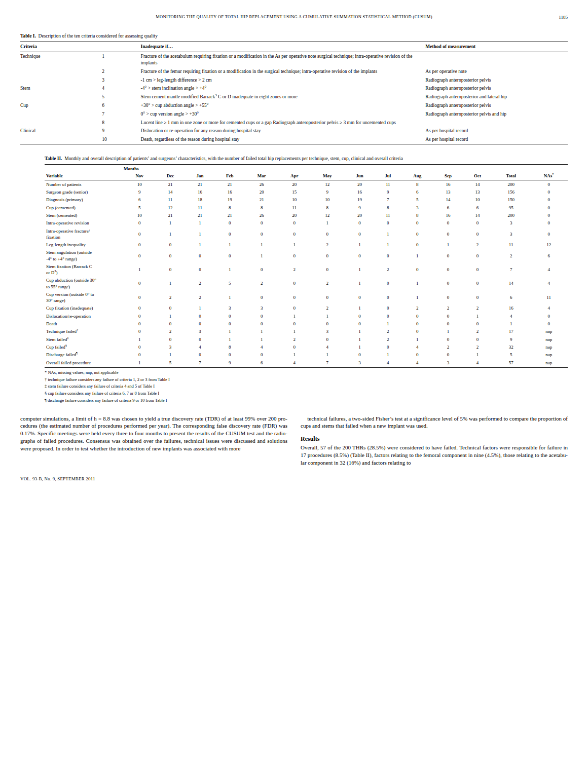MONITORING THE QUALITY OF TOTAL HIP REPLACEMENT USING A CUMULATIVE SUMMATION STATISTICAL METHOD (CUSUM) 1185
Table I. Description of the ten criteria considered for assessing quality
| Criteria | Inadequate if… | Method of measurement |
| --- | --- | --- |
| Technique | 1 | Fracture of the acetabulum requiring fixation or a modification in the As per operative note surgical technique; intra-operative revision of the implants | |
| | 2 | Fracture of the femur requiring fixation or a modification in the surgical technique; intra-operative revision of the implants | As per operative note |
| | 3 | -1 cm > leg-length difference > 2 cm | Radiograph anteroposterior pelvis |
| Stem | 4 | -4° > stem inclination angle > +4° | Radiograph anteroposterior pelvis |
| | 5 | Stem cement mantle modified Barrack 3 C or D inadequate in eight zones or more | Radiograph anteroposterior and lateral hip |
| Cup | 6 | +30° > cup abduction angle > +55° | Radiograph anteroposterior pelvis |
| | 7 | 0° > cup version angle > +30° | Radiograph anteroposterior pelvis and hip |
| | 8 | Lucent line ≥ 1 mm in one zone or more for cemented cups or a gap Radiograph anteroposterior pelvis ≥ 3 mm for uncemented cups | |
| Clinical | 9 | Dislocation or re-operation for any reason during hospital stay | As per hospital record |
| | 10 | Death, regardless of the reason during hospital stay | As per hospital record |
Table II. Monthly and overall description of patients’ and surgeons’ characteristics, with the number of failed total hip replacements per technique, stem, cup, clinical and overall criteria
| | Months | | |
| --- | --- | --- | --- |
| Variable | Nov | Dec | Jan | Feb | Mar | Apr | May | Jun | Jul | Aug | Sep | Oct | Total | NAs * |
| Number of patients | 10 | 21 | 21 | 21 | 26 | 20 | 12 | 20 | 11 | 8 | 16 | 14 | 200 | 0 |
| Surgeon grade (senior) | 9 | 14 | 16 | 16 | 20 | 15 | 9 | 16 | 9 | 6 | 13 | 13 | 156 | 0 |
| Diagnosis (primary) | 6 | 11 | 18 | 19 | 21 | 10 | 10 | 19 | 7 | 5 | 14 | 10 | 150 | 0 |
| Cup (cemented) | 5 | 12 | 11 | 8 | 8 | 11 | 8 | 9 | 8 | 3 | 6 | 6 | 95 | 0 |
| Stem (cemented) | 10 | 21 | 21 | 21 | 26 | 20 | 12 | 20 | 11 | 8 | 16 | 14 | 200 | 0 |
| Intra-operative revision | 0 | 1 | 1 | 0 | 0 | 0 | 1 | 0 | 0 | 0 | 0 | 0 | 3 | 0 |
| Intra-operative fracture/ fixation | 0 | 1 | 1 | 0 | 0 | 0 | 0 | 0 | 1 | 0 | 0 | 0 | 3 | 0 |
| Leg-length inequality | 0 | 0 | 1 | 1 | 1 | 1 | 2 | 1 | 1 | 0 | 1 | 2 | 11 | 12 |
| Stem angulation (outside -4° to +4° range) | 0 | 0 | 0 | 0 | 1 | 0 | 0 | 0 | 0 | 1 | 0 | 0 | 2 | 6 |
| Stem fixation (Barrack C or D 3 ) | 1 | 0 | 0 | 1 | 0 | 2 | 0 | 1 | 2 | 0 | 0 | 0 | 7 | 4 |
| Cup abduction (outside 30° to 55° range) | 0 | 1 | 2 | 5 | 2 | 0 | 2 | 1 | 0 | 1 | 0 | 0 | 14 | 4 |
| Cup version (outside 0° to 30° range) | 0 | 2 | 2 | 1 | 0 | 0 | 0 | 0 | 0 | 1 | 0 | 0 | 6 | 11 |
| Cup fixation (inadequate) | 0 | 0 | 1 | 3 | 3 | 0 | 2 | 1 | 0 | 2 | 2 | 2 | 16 | 4 |
| Dislocation/re-operation | 0 | 1 | 0 | 0 | 0 | 1 | 1 | 0 | 0 | 0 | 0 | 1 | 4 | 0 |
| Death | 0 | 0 | 0 | 0 | 0 | 0 | 0 | 0 | 1 | 0 | 0 | 0 | 1 | 0 |
| Technique failed † | 0 | 2 | 3 | 1 | 1 | 1 | 3 | 1 | 2 | 0 | 1 | 2 | 17 | nap |
| Stem failed ‡ | 1 | 0 | 0 | 1 | 1 | 2 | 0 | 1 | 2 | 1 | 0 | 0 | 9 | nap |
| Cup failed § | 0 | 3 | 4 | 8 | 4 | 0 | 4 | 1 | 0 | 4 | 2 | 2 | 32 | nap |
| Discharge failed ¶ | 0 | 1 | 0 | 0 | 0 | 1 | 1 | 0 | 1 | 0 | 0 | 1 | 5 | nap |
| Overall failed procedure | 1 | 5 | 7 | 9 | 6 | 4 | 7 | 3 | 4 | 4 | 3 | 4 | 57 | nap |
* NAs, missing values; nap, not applicable
† technique failure considers any failure of criteria 1, 2 or 3 from Table I
‡ stem failure considers any failure of criteria 4 and 5 of Table I
§ cup failure considers any failure of criteria 6, 7 or 8 from Table I
¶ discharge failure considers any failure of criteria 9 or 10 from Table I
computer simulations, a limit of h = 8.8 was chosen to yield a true discovery rate (TDR) of at least 99% over 200 procedures (the estimated number of procedures performed per year). The corresponding false discovery rate (FDR) was 0.17%. Specific meetings were held every three to four months to present the results of the CUSUM test and the radiographs of failed procedures. Consensus was obtained over the failures, technical issues were discussed and solutions were proposed. In order to test whether the introduction of new implants was associated with more
technical failures, a two-sided Fisher’s test at a significance level of 5% was performed to compare the proportion of cups and stems that failed when a new implant was used.
Results
Overall, 57 of the 200 THRs (28.5%) were considered to have failed. Technical factors were responsible for failure in 17 procedures (8.5%) (Table II), factors relating to the femoral component in nine (4.5%), those relating to the acetabular component in 32 (16%) and factors relating to
VOL. 93-B, No. 9, SEPTEMBER 2011